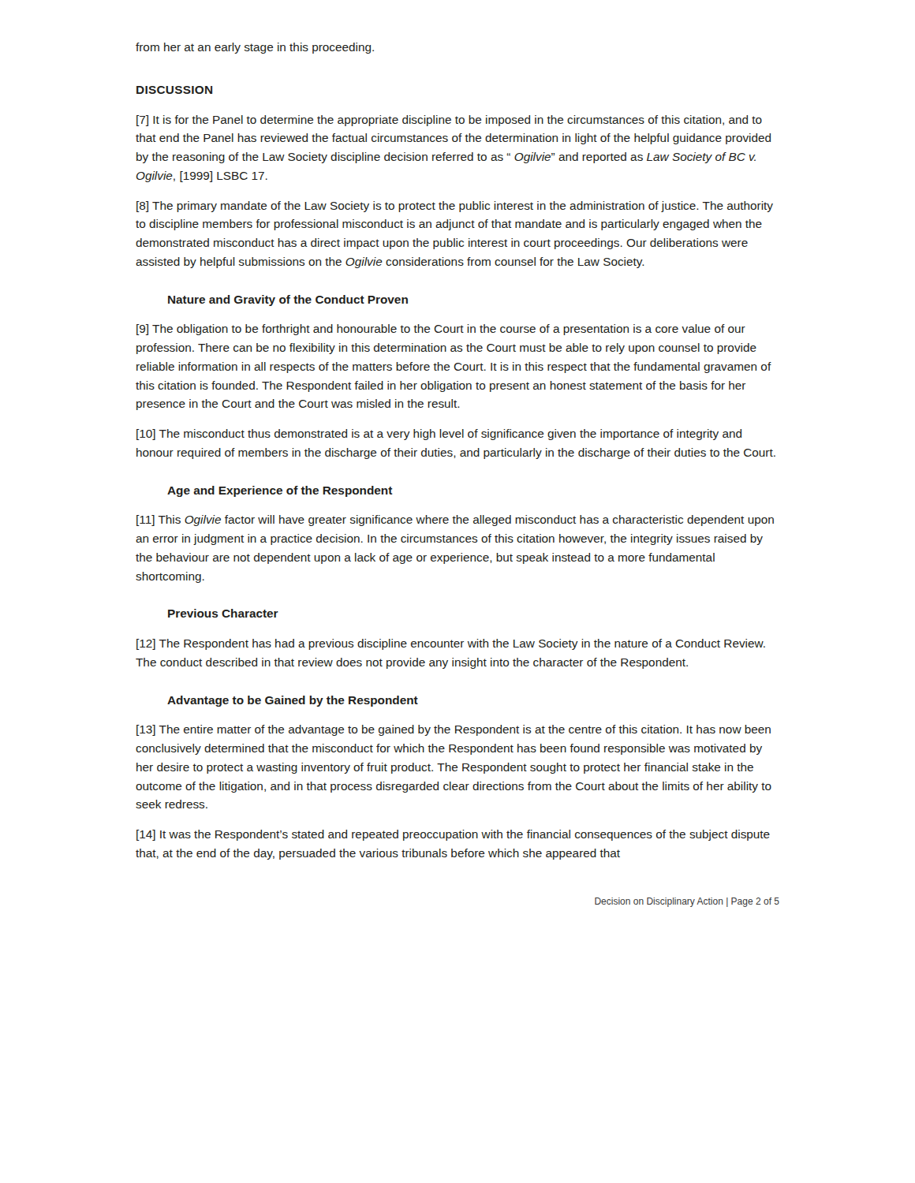from her at an early stage in this proceeding.
DISCUSSION
[7] It is for the Panel to determine the appropriate discipline to be imposed in the circumstances of this citation, and to that end the Panel has reviewed the factual circumstances of the determination in light of the helpful guidance provided by the reasoning of the Law Society discipline decision referred to as “ Ogilvie” and reported as Law Society of BC v. Ogilvie, [1999] LSBC 17.
[8] The primary mandate of the Law Society is to protect the public interest in the administration of justice. The authority to discipline members for professional misconduct is an adjunct of that mandate and is particularly engaged when the demonstrated misconduct has a direct impact upon the public interest in court proceedings. Our deliberations were assisted by helpful submissions on the Ogilvie considerations from counsel for the Law Society.
Nature and Gravity of the Conduct Proven
[9] The obligation to be forthright and honourable to the Court in the course of a presentation is a core value of our profession. There can be no flexibility in this determination as the Court must be able to rely upon counsel to provide reliable information in all respects of the matters before the Court. It is in this respect that the fundamental gravamen of this citation is founded. The Respondent failed in her obligation to present an honest statement of the basis for her presence in the Court and the Court was misled in the result.
[10] The misconduct thus demonstrated is at a very high level of significance given the importance of integrity and honour required of members in the discharge of their duties, and particularly in the discharge of their duties to the Court.
Age and Experience of the Respondent
[11] This Ogilvie factor will have greater significance where the alleged misconduct has a characteristic dependent upon an error in judgment in a practice decision. In the circumstances of this citation however, the integrity issues raised by the behaviour are not dependent upon a lack of age or experience, but speak instead to a more fundamental shortcoming.
Previous Character
[12] The Respondent has had a previous discipline encounter with the Law Society in the nature of a Conduct Review. The conduct described in that review does not provide any insight into the character of the Respondent.
Advantage to be Gained by the Respondent
[13] The entire matter of the advantage to be gained by the Respondent is at the centre of this citation. It has now been conclusively determined that the misconduct for which the Respondent has been found responsible was motivated by her desire to protect a wasting inventory of fruit product. The Respondent sought to protect her financial stake in the outcome of the litigation, and in that process disregarded clear directions from the Court about the limits of her ability to seek redress.
[14] It was the Respondent’s stated and repeated preoccupation with the financial consequences of the subject dispute that, at the end of the day, persuaded the various tribunals before which she appeared that
Decision on Disciplinary Action | Page 2 of 5